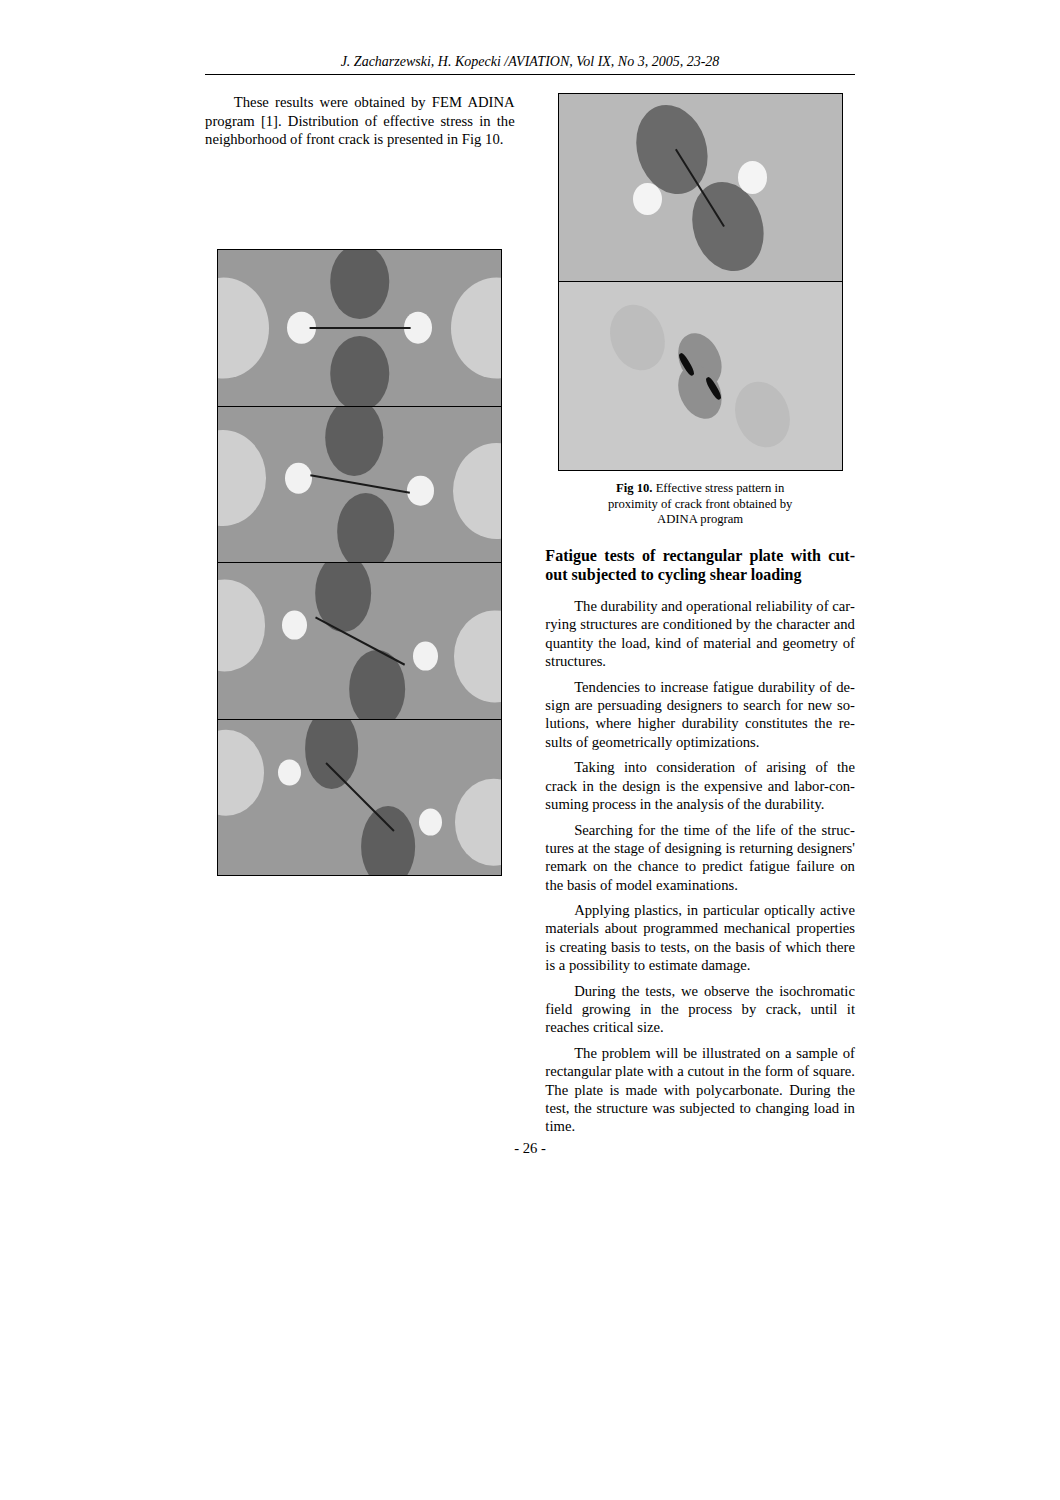J. Zacharzewski, H. Kopecki /AVIATION, Vol IX, No 3, 2005, 23-28
These results were obtained by FEM ADINA program [1]. Distribution of effective stress in the neighborhood of front crack is presented in Fig 10.
Fig 10. Effective stress pattern in
proximity of crack front obtained by
ADINA program
Fatigue tests of rectangular plate with cut-out subjected to cycling shear loading
The durability and operational reliability of carrying structures are conditioned by the character and quantity the load, kind of material and geometry of structures.
Tendencies to increase fatigue durability of design are persuading designers to search for new solutions, where higher durability constitutes the results of geometrically optimizations.
Taking into consideration of arising of the crack in the design is the expensive and labor-consuming process in the analysis of the durability.
Searching for the time of the life of the structures at the stage of designing is returning designers' remark on the chance to predict fatigue failure on the basis of model examinations.
Applying plastics, in particular optically active materials about programmed mechanical properties is creating basis to tests, on the basis of which there is a possibility to estimate damage.
During the tests, we observe the isochromatic field growing in the process by crack, until it reaches critical size.
The problem will be illustrated on a sample of rectangular plate with a cutout in the form of square. The plate is made with polycarbonate. During the test, the structure was subjected to changing load in time.
- 26 -